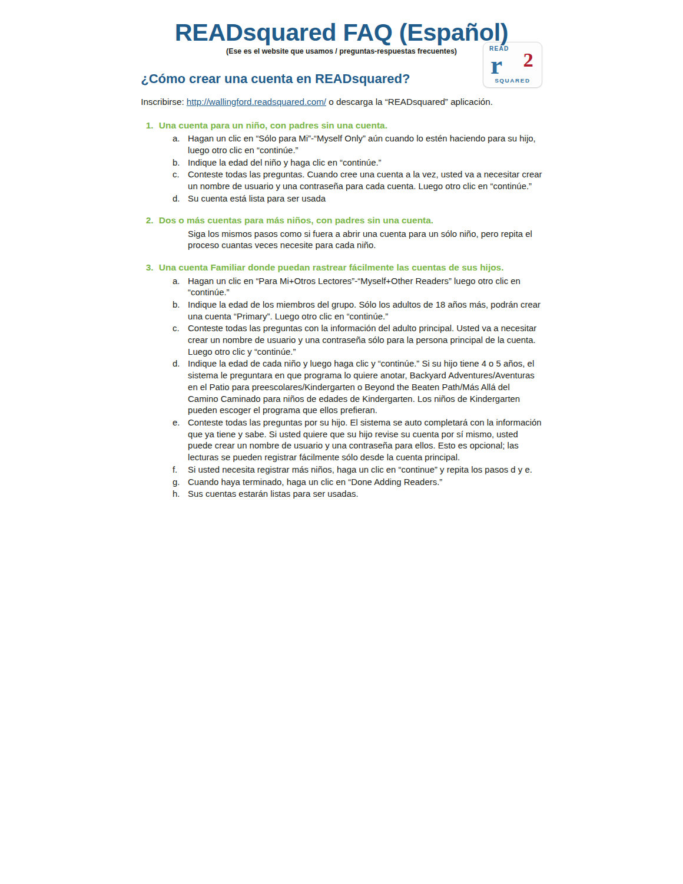READsquared FAQ (Español)
(Ese es el website que usamos / preguntas-respuestas frecuentes)
READ r 2 SQUARED
¿Cómo crear una cuenta en READsquared?
Inscribirse: http://wallingford.readsquared.com/ o descarga la “READsquared” aplicación.
Una cuenta para un niño, con padres sin una cuenta.
Hagan un clic en “Sólo para Mi”-“Myself Only” aún cuando lo estén haciendo para su hijo, luego otro clic en “continúe.”
Indique la edad del niño y haga clic en “continúe.”
Conteste todas las preguntas. Cuando cree una cuenta a la vez, usted va a necesitar crear un nombre de usuario y una contraseña para cada cuenta. Luego otro clic en “continúe.”
Su cuenta está lista para ser usada
Dos o más cuentas para más niños, con padres sin una cuenta.
Siga los mismos pasos como si fuera a abrir una cuenta para un sólo niño, pero repita el proceso cuantas veces necesite para cada niño.
Una cuenta Familiar donde puedan rastrear fácilmente las cuentas de sus hijos.
Hagan un clic en “Para Mi+Otros Lectores”-“Myself+Other Readers” luego otro clic en “continúe.”
Indique la edad de los miembros del grupo. Sólo los adultos de 18 años más, podrán crear una cuenta “Primary”. Luego otro clic en “continúe.”
Conteste todas las preguntas con la información del adulto principal. Usted va a necesitar crear un nombre de usuario y una contraseña sólo para la persona principal de la cuenta. Luego otro clic y “continúe.”
Indique la edad de cada niño y luego haga clic y “continúe.” Si su hijo tiene 4 o 5 años, el sistema le preguntara en que programa lo quiere anotar, Backyard Adventures/Aventuras en el Patio para preescolares/Kindergarten o Beyond the Beaten Path/Más Allá del Camino Caminado para niños de edades de Kindergarten. Los niños de Kindergarten pueden escoger el programa que ellos prefieran.
Conteste todas las preguntas por su hijo. El sistema se auto completará con la información que ya tiene y sabe. Si usted quiere que su hijo revise su cuenta por sí mismo, usted puede crear un nombre de usuario y una contraseña para ellos. Esto es opcional; las lecturas se pueden registrar fácilmente sólo desde la cuenta principal.
Si usted necesita registrar más niños, haga un clic en “continue” y repita los pasos d y e.
Cuando haya terminado, haga un clic en “Done Adding Readers.”
Sus cuentas estarán listas para ser usadas.